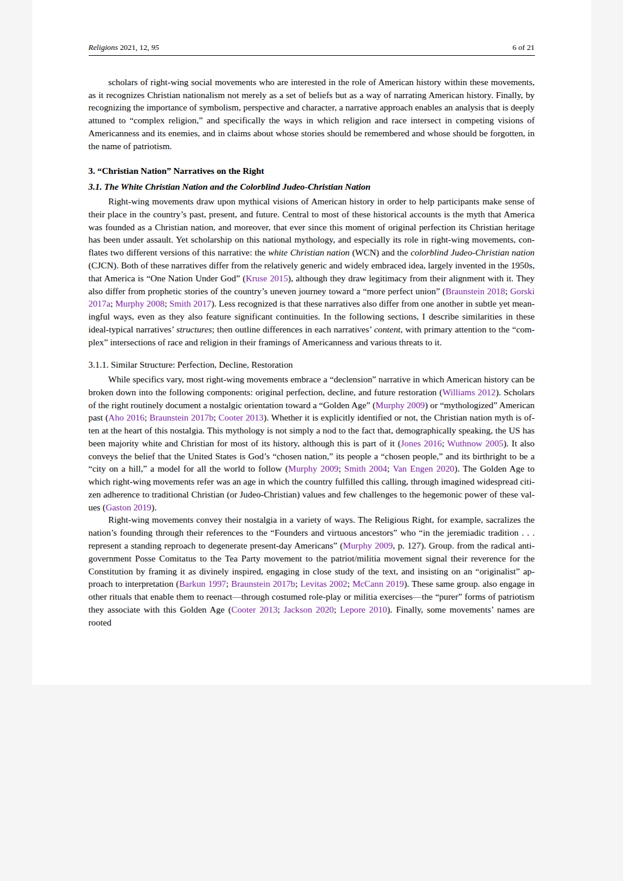Religions 2021, 12, 95 6 of 21
scholars of right-wing social movements who are interested in the role of American history within these movements, as it recognizes Christian nationalism not merely as a set of beliefs but as a way of narrating American history. Finally, by recognizing the importance of symbolism, perspective and character, a narrative approach enables an analysis that is deeply attuned to “complex religion,” and specifically the ways in which religion and race intersect in competing visions of Americanness and its enemies, and in claims about whose stories should be remembered and whose should be forgotten, in the name of patriotism.
3. “Christian Nation” Narratives on the Right
3.1. The White Christian Nation and the Colorblind Judeo-Christian Nation
Right-wing movements draw upon mythical visions of American history in order to help participants make sense of their place in the country’s past, present, and future. Central to most of these historical accounts is the myth that America was founded as a Christian nation, and moreover, that ever since this moment of original perfection its Christian heritage has been under assault. Yet scholarship on this national mythology, and especially its role in right-wing movements, conflates two different versions of this narrative: the white Christian nation (WCN) and the colorblind Judeo-Christian nation (CJCN). Both of these narratives differ from the relatively generic and widely embraced idea, largely invented in the 1950s, that America is “One Nation Under God” (Kruse 2015), although they draw legitimacy from their alignment with it. They also differ from prophetic stories of the country’s uneven journey toward a “more perfect union” (Braunstein 2018; Gorski 2017a; Murphy 2008; Smith 2017). Less recognized is that these narratives also differ from one another in subtle yet meaningful ways, even as they also feature significant continuities. In the following sections, I describe similarities in these ideal-typical narratives’ structures; then outline differences in each narratives’ content, with primary attention to the “complex” intersections of race and religion in their framings of Americanness and various threats to it.
3.1.1. Similar Structure: Perfection, Decline, Restoration
While specifics vary, most right-wing movements embrace a “declension” narrative in which American history can be broken down into the following components: original perfection, decline, and future restoration (Williams 2012). Scholars of the right routinely document a nostalgic orientation toward a “Golden Age” (Murphy 2009) or “mythologized” American past (Aho 2016; Braunstein 2017b; Cooter 2013). Whether it is explicitly identified or not, the Christian nation myth is often at the heart of this nostalgia. This mythology is not simply a nod to the fact that, demographically speaking, the US has been majority white and Christian for most of its history, although this is part of it (Jones 2016; Wuthnow 2005). It also conveys the belief that the United States is God’s “chosen nation,” its people a “chosen people,” and its birthright to be a “city on a hill,” a model for all the world to follow (Murphy 2009; Smith 2004; Van Engen 2020). The Golden Age to which right-wing movements refer was an age in which the country fulfilled this calling, through imagined widespread citizen adherence to traditional Christian (or Judeo-Christian) values and few challenges to the hegemonic power of these values (Gaston 2019).
Right-wing movements convey their nostalgia in a variety of ways. The Religious Right, for example, sacralizes the nation’s founding through their references to the “Founders and virtuous ancestors” who “in the jeremiadic tradition . . . represent a standing reproach to degenerate present-day Americans” (Murphy 2009, p. 127). Group. from the radical anti-government Posse Comitatus to the Tea Party movement to the patriot/militia movement signal their reverence for the Constitution by framing it as divinely inspired, engaging in close study of the text, and insisting on an “originalist” approach to interpretation (Barkun 1997; Braunstein 2017b; Levitas 2002; McCann 2019). These same group. also engage in other rituals that enable them to reenact—through costumed role-play or militia exercises—the “purer” forms of patriotism they associate with this Golden Age (Cooter 2013; Jackson 2020; Lepore 2010). Finally, some movements’ names are rooted